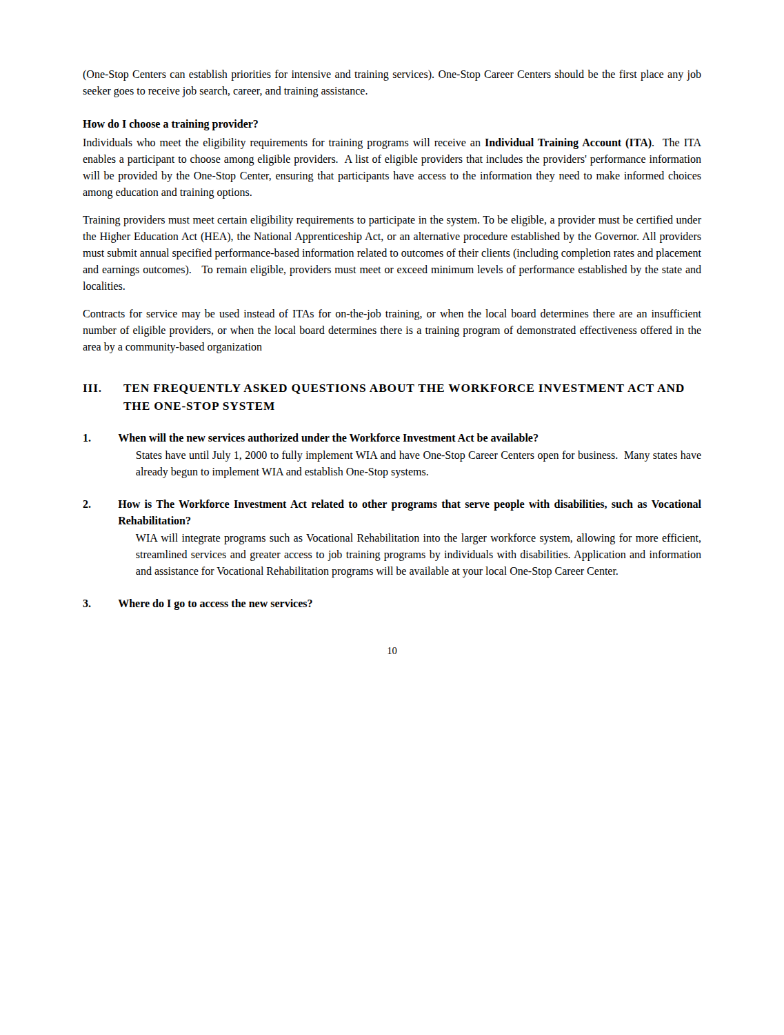(One-Stop Centers can establish priorities for intensive and training services). One-Stop Career Centers should be the first place any job seeker goes to receive job search, career, and training assistance.
How do I choose a training provider?
Individuals who meet the eligibility requirements for training programs will receive an Individual Training Account (ITA). The ITA enables a participant to choose among eligible providers. A list of eligible providers that includes the providers' performance information will be provided by the One-Stop Center, ensuring that participants have access to the information they need to make informed choices among education and training options.
Training providers must meet certain eligibility requirements to participate in the system. To be eligible, a provider must be certified under the Higher Education Act (HEA), the National Apprenticeship Act, or an alternative procedure established by the Governor. All providers must submit annual specified performance-based information related to outcomes of their clients (including completion rates and placement and earnings outcomes). To remain eligible, providers must meet or exceed minimum levels of performance established by the state and localities.
Contracts for service may be used instead of ITAs for on-the-job training, or when the local board determines there are an insufficient number of eligible providers, or when the local board determines there is a training program of demonstrated effectiveness offered in the area by a community-based organization
III. TEN FREQUENTLY ASKED QUESTIONS ABOUT THE WORKFORCE INVESTMENT ACT AND THE ONE-STOP SYSTEM
When will the new services authorized under the Workforce Investment Act be available?
States have until July 1, 2000 to fully implement WIA and have One-Stop Career Centers open for business. Many states have already begun to implement WIA and establish One-Stop systems.
How is The Workforce Investment Act related to other programs that serve people with disabilities, such as Vocational Rehabilitation?
WIA will integrate programs such as Vocational Rehabilitation into the larger workforce system, allowing for more efficient, streamlined services and greater access to job training programs by individuals with disabilities. Application and information and assistance for Vocational Rehabilitation programs will be available at your local One-Stop Career Center.
Where do I go to access the new services?
10